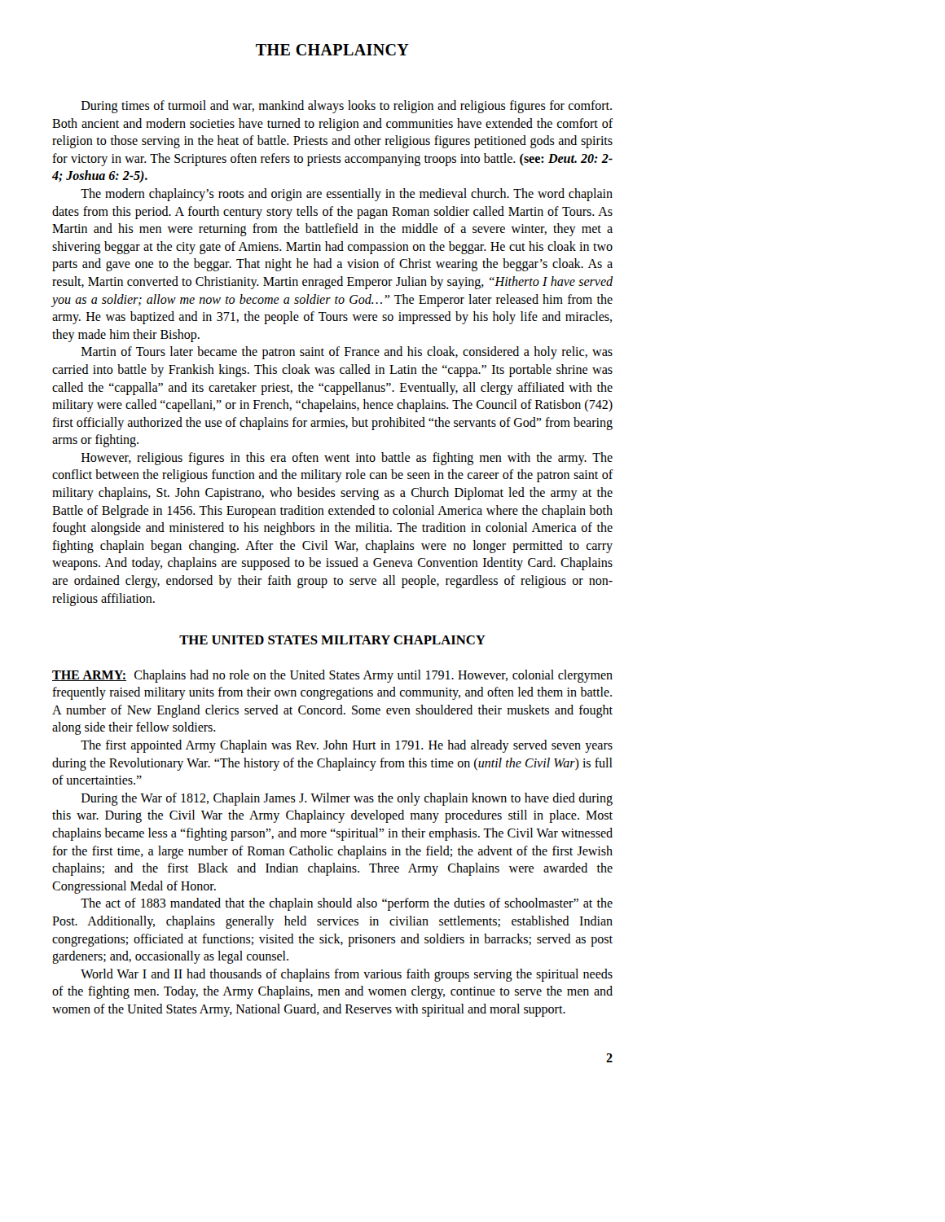THE CHAPLAINCY
During times of turmoil and war, mankind always looks to religion and religious figures for comfort. Both ancient and modern societies have turned to religion and communities have extended the comfort of religion to those serving in the heat of battle. Priests and other religious figures petitioned gods and spirits for victory in war. The Scriptures often refers to priests accompanying troops into battle. (see: Deut. 20: 2-4; Joshua 6: 2-5).
The modern chaplaincy’s roots and origin are essentially in the medieval church. The word chaplain dates from this period. A fourth century story tells of the pagan Roman soldier called Martin of Tours. As Martin and his men were returning from the battlefield in the middle of a severe winter, they met a shivering beggar at the city gate of Amiens. Martin had compassion on the beggar. He cut his cloak in two parts and gave one to the beggar. That night he had a vision of Christ wearing the beggar’s cloak. As a result, Martin converted to Christianity. Martin enraged Emperor Julian by saying, “Hitherto I have served you as a soldier; allow me now to become a soldier to God…” The Emperor later released him from the army. He was baptized and in 371, the people of Tours were so impressed by his holy life and miracles, they made him their Bishop.
Martin of Tours later became the patron saint of France and his cloak, considered a holy relic, was carried into battle by Frankish kings. This cloak was called in Latin the “cappa.” Its portable shrine was called the “cappalla” and its caretaker priest, the “cappellanus”. Eventually, all clergy affiliated with the military were called “capellani,” or in French, “chapelains, hence chaplains. The Council of Ratisbon (742) first officially authorized the use of chaplains for armies, but prohibited “the servants of God” from bearing arms or fighting.
However, religious figures in this era often went into battle as fighting men with the army. The conflict between the religious function and the military role can be seen in the career of the patron saint of military chaplains, St. John Capistrano, who besides serving as a Church Diplomat led the army at the Battle of Belgrade in 1456. This European tradition extended to colonial America where the chaplain both fought alongside and ministered to his neighbors in the militia. The tradition in colonial America of the fighting chaplain began changing. After the Civil War, chaplains were no longer permitted to carry weapons. And today, chaplains are supposed to be issued a Geneva Convention Identity Card. Chaplains are ordained clergy, endorsed by their faith group to serve all people, regardless of religious or non-religious affiliation.
THE UNITED STATES MILITARY CHAPLAINCY
THE ARMY: Chaplains had no role on the United States Army until 1791. However, colonial clergymen frequently raised military units from their own congregations and community, and often led them in battle. A number of New England clerics served at Concord. Some even shouldered their muskets and fought along side their fellow soldiers.
The first appointed Army Chaplain was Rev. John Hurt in 1791. He had already served seven years during the Revolutionary War. “The history of the Chaplaincy from this time on (until the Civil War) is full of uncertainties.”
During the War of 1812, Chaplain James J. Wilmer was the only chaplain known to have died during this war. During the Civil War the Army Chaplaincy developed many procedures still in place. Most chaplains became less a “fighting parson”, and more “spiritual” in their emphasis. The Civil War witnessed for the first time, a large number of Roman Catholic chaplains in the field; the advent of the first Jewish chaplains; and the first Black and Indian chaplains. Three Army Chaplains were awarded the Congressional Medal of Honor.
The act of 1883 mandated that the chaplain should also “perform the duties of schoolmaster” at the Post. Additionally, chaplains generally held services in civilian settlements; established Indian congregations; officiated at functions; visited the sick, prisoners and soldiers in barracks; served as post gardeners; and, occasionally as legal counsel.
World War I and II had thousands of chaplains from various faith groups serving the spiritual needs of the fighting men. Today, the Army Chaplains, men and women clergy, continue to serve the men and women of the United States Army, National Guard, and Reserves with spiritual and moral support.
2